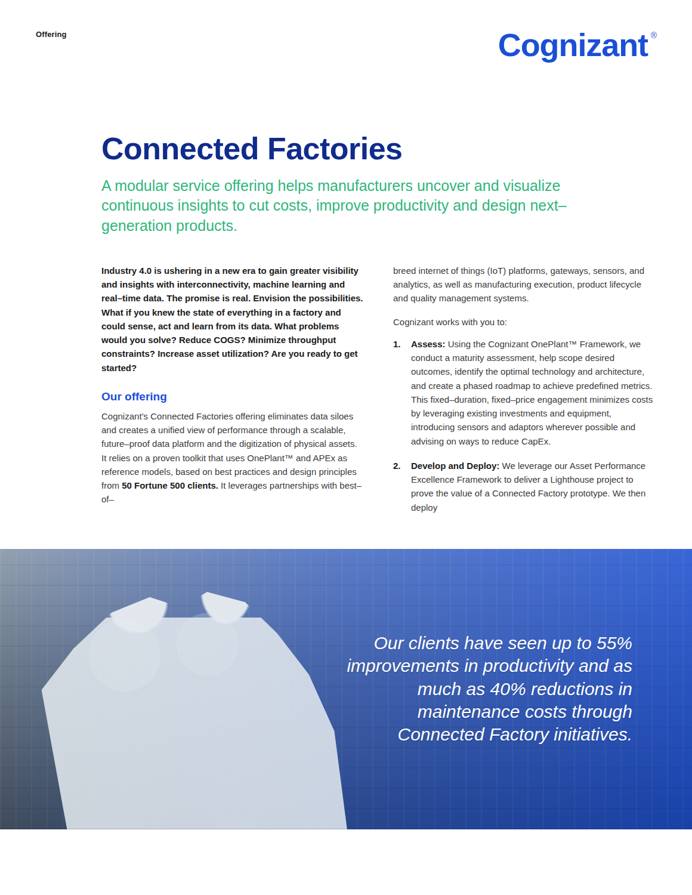Offering
Cognizant®
Connected Factories
A modular service offering helps manufacturers uncover and visualize continuous insights to cut costs, improve productivity and design next–generation products.
Industry 4.0 is ushering in a new era to gain greater visibility and insights with interconnectivity, machine learning and real–time data. The promise is real. Envision the possibilities. What if you knew the state of everything in a factory and could sense, act and learn from its data. What problems would you solve? Reduce COGS? Minimize throughput constraints? Increase asset utilization? Are you ready to get started?
Our offering
Cognizant’s Connected Factories offering eliminates data siloes and creates a unified view of performance through a scalable, future–proof data platform and the digitization of physical assets. It relies on a proven toolkit that uses OnePlant™ and APEx as reference models, based on best practices and design principles from 50 Fortune 500 clients. It leverages partnerships with best–of–
breed internet of things (IoT) platforms, gateways, sensors, and analytics, as well as manufacturing execution, product lifecycle and quality management systems.
Cognizant works with you to:
Assess: Using the Cognizant OnePlant™ Framework, we conduct a maturity assessment, help scope desired outcomes, identify the optimal technology and architecture, and create a phased roadmap to achieve predefined metrics. This fixed–duration, fixed–price engagement minimizes costs by leveraging existing investments and equipment, introducing sensors and adaptors wherever possible and advising on ways to reduce CapEx.
Develop and Deploy: We leverage our Asset Performance Excellence Framework to deliver a Lighthouse project to prove the value of a Connected Factory prototype. We then deploy
Our clients have seen up to 55% improvements in productivity and as much as 40% reductions in maintenance costs through Connected Factory initiatives.